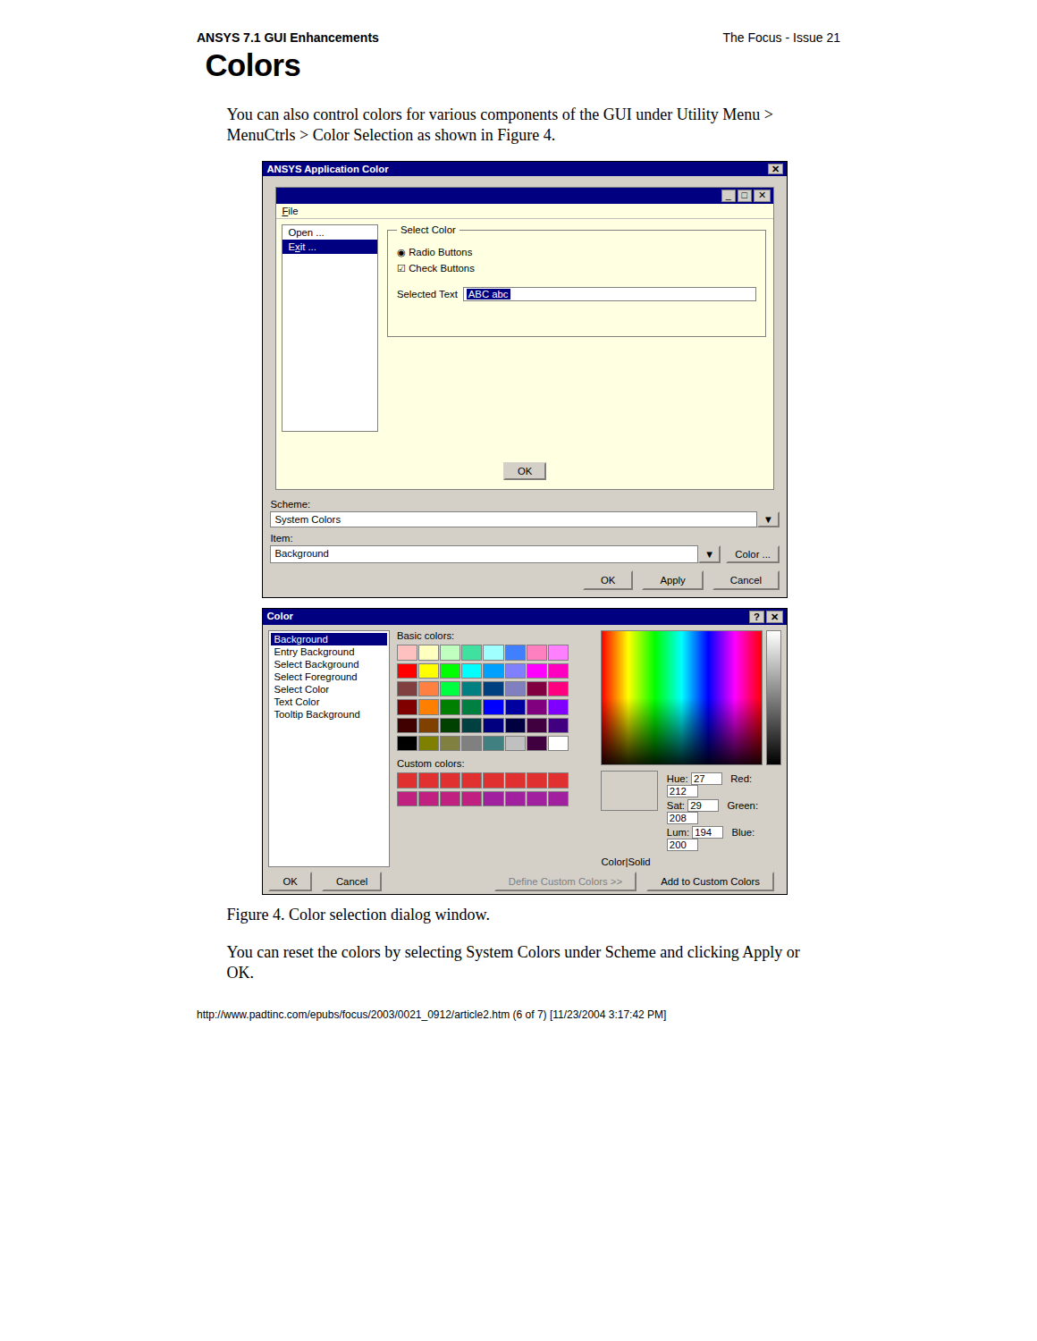ANSYS 7.1 GUI Enhancements
The Focus - Issue 21
Colors
You can also control colors for various components of the GUI under Utility Menu > MenuCtrls > Color Selection as shown in Figure 4.
ANSYS Application Color ✕
_□✕
File
Open ...
Exit ...
Select Color
◉ Radio Buttons
☑ Check Buttons
Selected Text ABC abc
OK
Scheme:
System Colors ▼
Item:
Background ▼ Color ...
OK Apply Cancel
Color ?✕
Background
Entry Background
Select Background
Select Foreground
Select Color
Text Color
Tooltip Background
Basic colors:
Custom colors:
Hue: 27 Red: 212
Sat: 29 Green: 208
Lum: 194 Blue: 200
Color|Solid
OK Cancel
Define Custom Colors >> Add to Custom Colors
Figure 4. Color selection dialog window.
You can reset the colors by selecting System Colors under Scheme and clicking Apply or OK.
http://www.padtinc.com/epubs/focus/2003/0021_0912/article2.htm (6 of 7) [11/23/2004 3:17:42 PM]